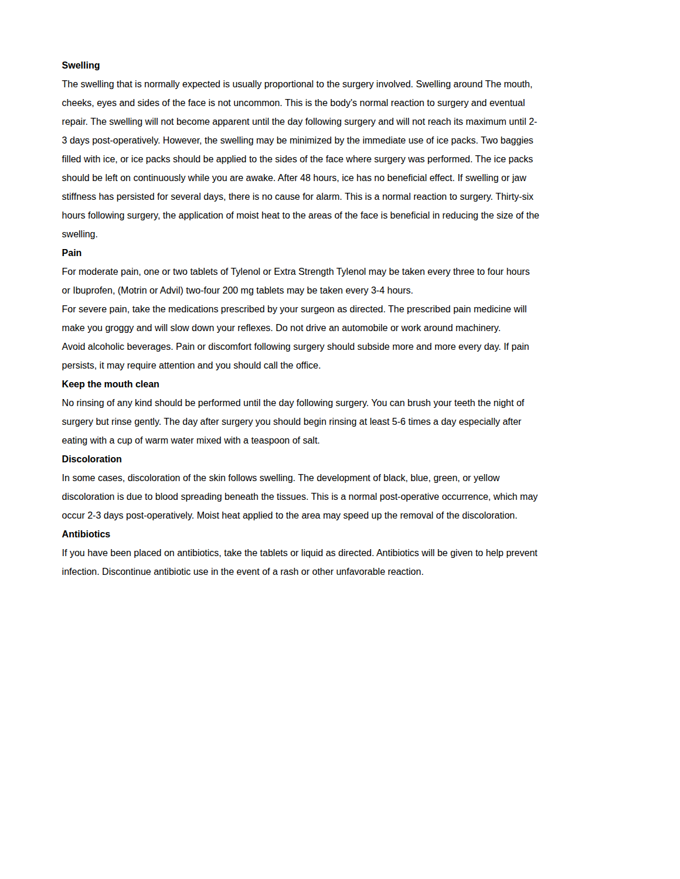Swelling
The swelling that is normally expected is usually proportional to the surgery involved. Swelling around The mouth, cheeks, eyes and sides of the face is not uncommon. This is the body's normal reaction to surgery and eventual repair. The swelling will not become apparent until the day following surgery and will not reach its maximum until 2-3 days post-operatively. However, the swelling may be minimized by the immediate use of ice packs. Two baggies filled with ice, or ice packs should be applied to the sides of the face where surgery was performed. The ice packs should be left on continuously while you are awake. After 48 hours, ice has no beneficial effect. If swelling or jaw stiffness has persisted for several days, there is no cause for alarm. This is a normal reaction to surgery. Thirty-six hours following surgery, the application of moist heat to the areas of the face is beneficial in reducing the size of the swelling.
Pain
For moderate pain, one or two tablets of Tylenol or Extra Strength Tylenol may be taken every three to four hours or Ibuprofen, (Motrin or Advil) two-four 200 mg tablets may be taken every 3-4 hours.
For severe pain, take the medications prescribed by your surgeon as directed. The prescribed pain medicine will make you groggy and will slow down your reflexes. Do not drive an automobile or work around machinery.
Avoid alcoholic beverages. Pain or discomfort following surgery should subside more and more every day. If pain persists, it may require attention and you should call the office.
Keep the mouth clean
No rinsing of any kind should be performed until the day following surgery. You can brush your teeth the night of surgery but rinse gently. The day after surgery you should begin rinsing at least 5-6 times a day especially after eating with a cup of warm water mixed with a teaspoon of salt.
Discoloration
In some cases, discoloration of the skin follows swelling. The development of black, blue, green, or yellow discoloration is due to blood spreading beneath the tissues. This is a normal post-operative occurrence, which may occur 2-3 days post-operatively. Moist heat applied to the area may speed up the removal of the discoloration.
Antibiotics
If you have been placed on antibiotics, take the tablets or liquid as directed. Antibiotics will be given to help prevent infection. Discontinue antibiotic use in the event of a rash or other unfavorable reaction.